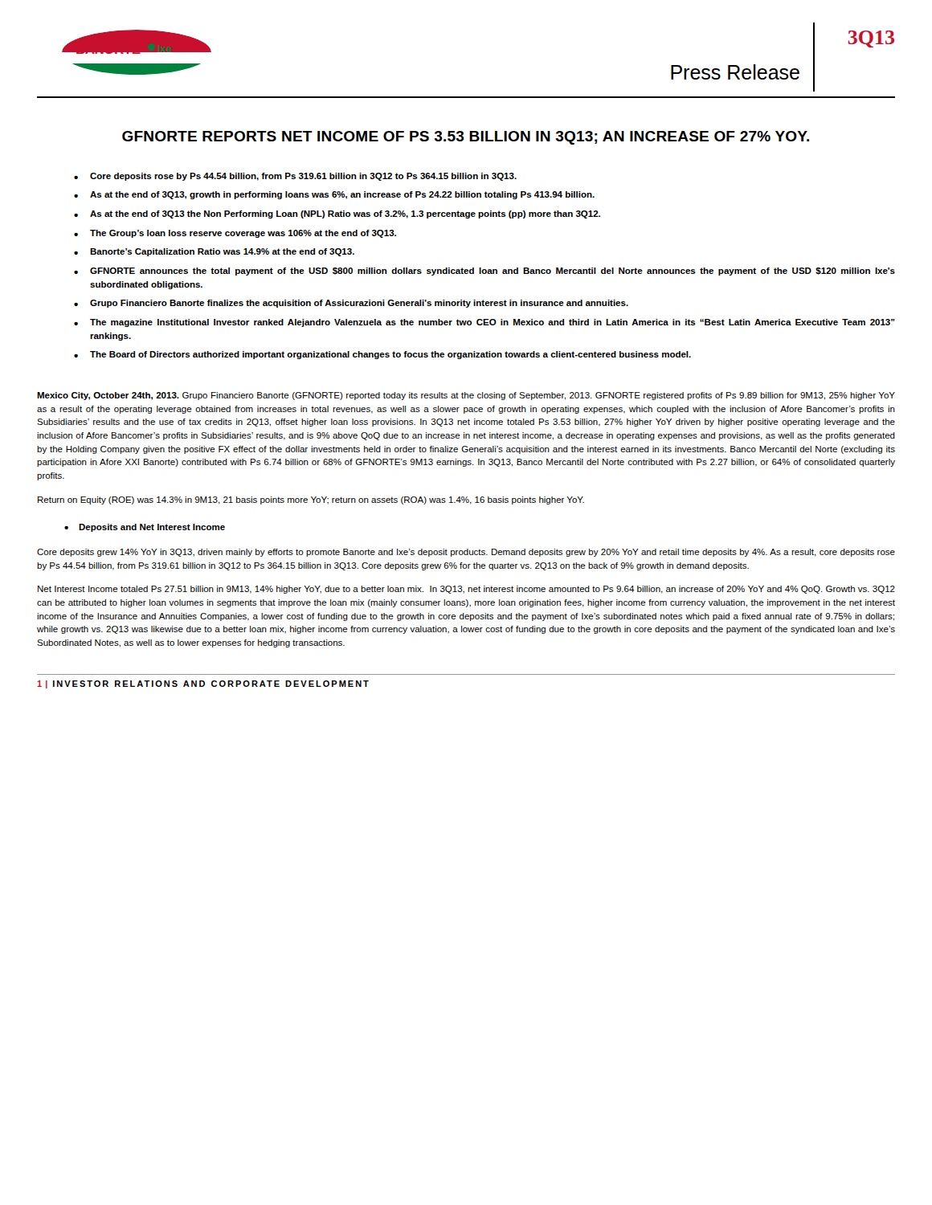BANORTE
Ixe
3Q13
Press Release
GFNORTE REPORTS NET INCOME OF PS 3.53 BILLION IN 3Q13; AN INCREASE OF 27% YOY.
Core deposits rose by Ps 44.54 billion, from Ps 319.61 billion in 3Q12 to Ps 364.15 billion in 3Q13.
As at the end of 3Q13, growth in performing loans was 6%, an increase of Ps 24.22 billion totaling Ps 413.94 billion.
As at the end of 3Q13 the Non Performing Loan (NPL) Ratio was of 3.2%, 1.3 percentage points (pp) more than 3Q12.
The Group’s loan loss reserve coverage was 106% at the end of 3Q13.
Banorte’s Capitalization Ratio was 14.9% at the end of 3Q13.
GFNORTE announces the total payment of the USD $800 million dollars syndicated loan and Banco Mercantil del Norte announces the payment of the USD $120 million Ixe's subordinated obligations.
Grupo Financiero Banorte finalizes the acquisition of Assicurazioni Generali's minority interest in insurance and annuities.
The magazine Institutional Investor ranked Alejandro Valenzuela as the number two CEO in Mexico and third in Latin America in its “Best Latin America Executive Team 2013” rankings.
The Board of Directors authorized important organizational changes to focus the organization towards a client-centered business model.
Mexico City, October 24th, 2013. Grupo Financiero Banorte (GFNORTE) reported today its results at the closing of September, 2013. GFNORTE registered profits of Ps 9.89 billion for 9M13, 25% higher YoY as a result of the operating leverage obtained from increases in total revenues, as well as a slower pace of growth in operating expenses, which coupled with the inclusion of Afore Bancomer’s profits in Subsidiaries’ results and the use of tax credits in 2Q13, offset higher loan loss provisions. In 3Q13 net income totaled Ps 3.53 billion, 27% higher YoY driven by higher positive operating leverage and the inclusion of Afore Bancomer’s profits in Subsidiaries’ results, and is 9% above QoQ due to an increase in net interest income, a decrease in operating expenses and provisions, as well as the profits generated by the Holding Company given the positive FX effect of the dollar investments held in order to finalize Generali’s acquisition and the interest earned in its investments. Banco Mercantil del Norte (excluding its participation in Afore XXI Banorte) contributed with Ps 6.74 billion or 68% of GFNORTE’s 9M13 earnings. In 3Q13, Banco Mercantil del Norte contributed with Ps 2.27 billion, or 64% of consolidated quarterly profits.
Return on Equity (ROE) was 14.3% in 9M13, 21 basis points more YoY; return on assets (ROA) was 1.4%, 16 basis points higher YoY.
Deposits and Net Interest Income
Core deposits grew 14% YoY in 3Q13, driven mainly by efforts to promote Banorte and Ixe’s deposit products. Demand deposits grew by 20% YoY and retail time deposits by 4%. As a result, core deposits rose by Ps 44.54 billion, from Ps 319.61 billion in 3Q12 to Ps 364.15 billion in 3Q13. Core deposits grew 6% for the quarter vs. 2Q13 on the back of 9% growth in demand deposits.
Net Interest Income totaled Ps 27.51 billion in 9M13, 14% higher YoY, due to a better loan mix. In 3Q13, net interest income amounted to Ps 9.64 billion, an increase of 20% YoY and 4% QoQ. Growth vs. 3Q12 can be attributed to higher loan volumes in segments that improve the loan mix (mainly consumer loans), more loan origination fees, higher income from currency valuation, the improvement in the net interest income of the Insurance and Annuities Companies, a lower cost of funding due to the growth in core deposits and the payment of Ixe’s subordinated notes which paid a fixed annual rate of 9.75% in dollars; while growth vs. 2Q13 was likewise due to a better loan mix, higher income from currency valuation, a lower cost of funding due to the growth in core deposits and the payment of the syndicated loan and Ixe’s Subordinated Notes, as well as to lower expenses for hedging transactions.
1|INVESTOR RELATIONS AND CORPORATE DEVELOPMENT